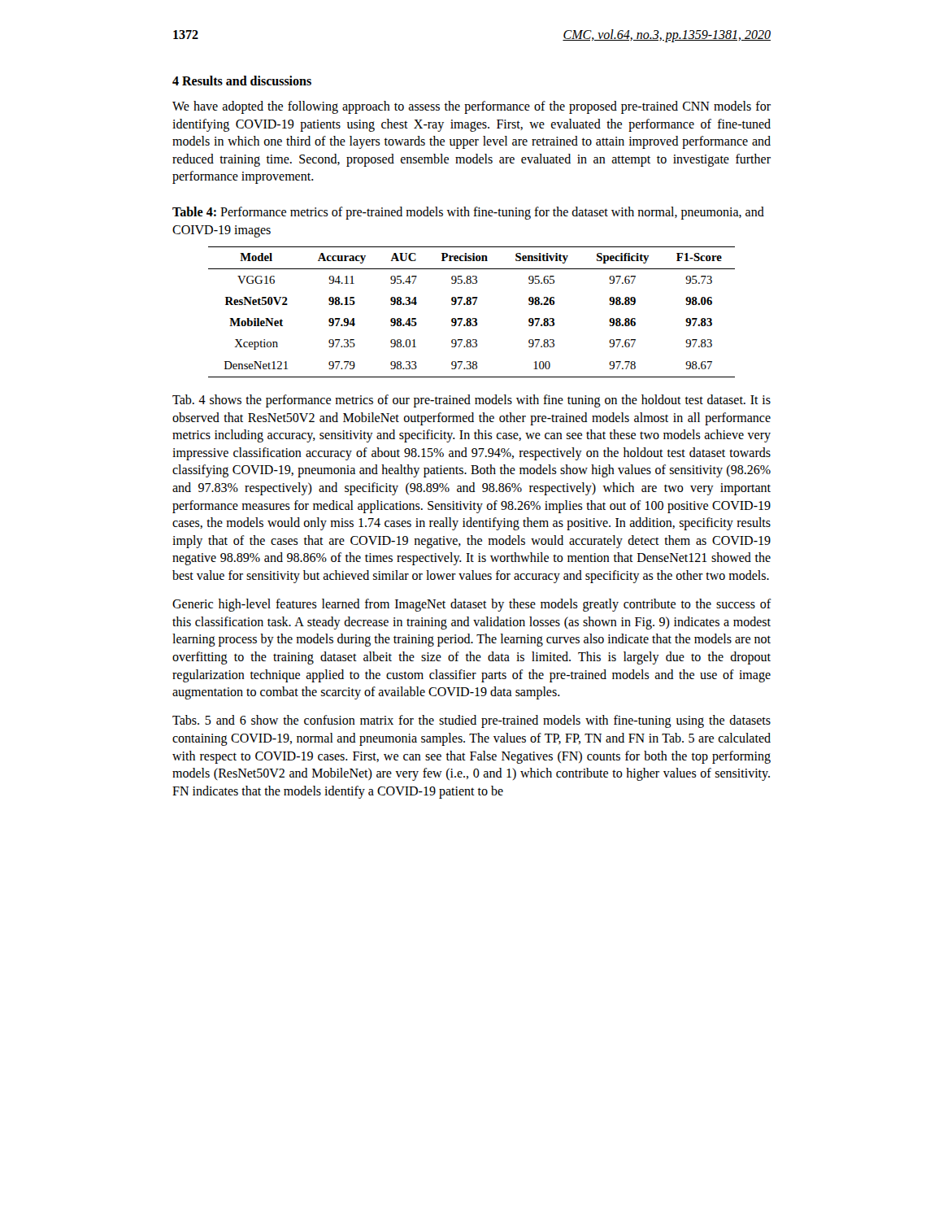1372 CMC, vol.64, no.3, pp.1359-1381, 2020
4 Results and discussions
We have adopted the following approach to assess the performance of the proposed pre-trained CNN models for identifying COVID-19 patients using chest X-ray images. First, we evaluated the performance of fine-tuned models in which one third of the layers towards the upper level are retrained to attain improved performance and reduced training time. Second, proposed ensemble models are evaluated in an attempt to investigate further performance improvement.
Table 4: Performance metrics of pre-trained models with fine-tuning for the dataset with normal, pneumonia, and COIVD-19 images
| Model | Accuracy | AUC | Precision | Sensitivity | Specificity | F1-Score |
| --- | --- | --- | --- | --- | --- | --- |
| VGG16 | 94.11 | 95.47 | 95.83 | 95.65 | 97.67 | 95.73 |
| ResNet50V2 | 98.15 | 98.34 | 97.87 | 98.26 | 98.89 | 98.06 |
| MobileNet | 97.94 | 98.45 | 97.83 | 97.83 | 98.86 | 97.83 |
| Xception | 97.35 | 98.01 | 97.83 | 97.83 | 97.67 | 97.83 |
| DenseNet121 | 97.79 | 98.33 | 97.38 | 100 | 97.78 | 98.67 |
Tab. 4 shows the performance metrics of our pre-trained models with fine tuning on the holdout test dataset. It is observed that ResNet50V2 and MobileNet outperformed the other pre-trained models almost in all performance metrics including accuracy, sensitivity and specificity. In this case, we can see that these two models achieve very impressive classification accuracy of about 98.15% and 97.94%, respectively on the holdout test dataset towards classifying COVID-19, pneumonia and healthy patients. Both the models show high values of sensitivity (98.26% and 97.83% respectively) and specificity (98.89% and 98.86% respectively) which are two very important performance measures for medical applications. Sensitivity of 98.26% implies that out of 100 positive COVID-19 cases, the models would only miss 1.74 cases in really identifying them as positive. In addition, specificity results imply that of the cases that are COVID-19 negative, the models would accurately detect them as COVID-19 negative 98.89% and 98.86% of the times respectively. It is worthwhile to mention that DenseNet121 showed the best value for sensitivity but achieved similar or lower values for accuracy and specificity as the other two models.
Generic high-level features learned from ImageNet dataset by these models greatly contribute to the success of this classification task. A steady decrease in training and validation losses (as shown in Fig. 9) indicates a modest learning process by the models during the training period. The learning curves also indicate that the models are not overfitting to the training dataset albeit the size of the data is limited. This is largely due to the dropout regularization technique applied to the custom classifier parts of the pre-trained models and the use of image augmentation to combat the scarcity of available COVID-19 data samples.
Tabs. 5 and 6 show the confusion matrix for the studied pre-trained models with fine-tuning using the datasets containing COVID-19, normal and pneumonia samples. The values of TP, FP, TN and FN in Tab. 5 are calculated with respect to COVID-19 cases. First, we can see that False Negatives (FN) counts for both the top performing models (ResNet50V2 and MobileNet) are very few (i.e., 0 and 1) which contribute to higher values of sensitivity. FN indicates that the models identify a COVID-19 patient to be